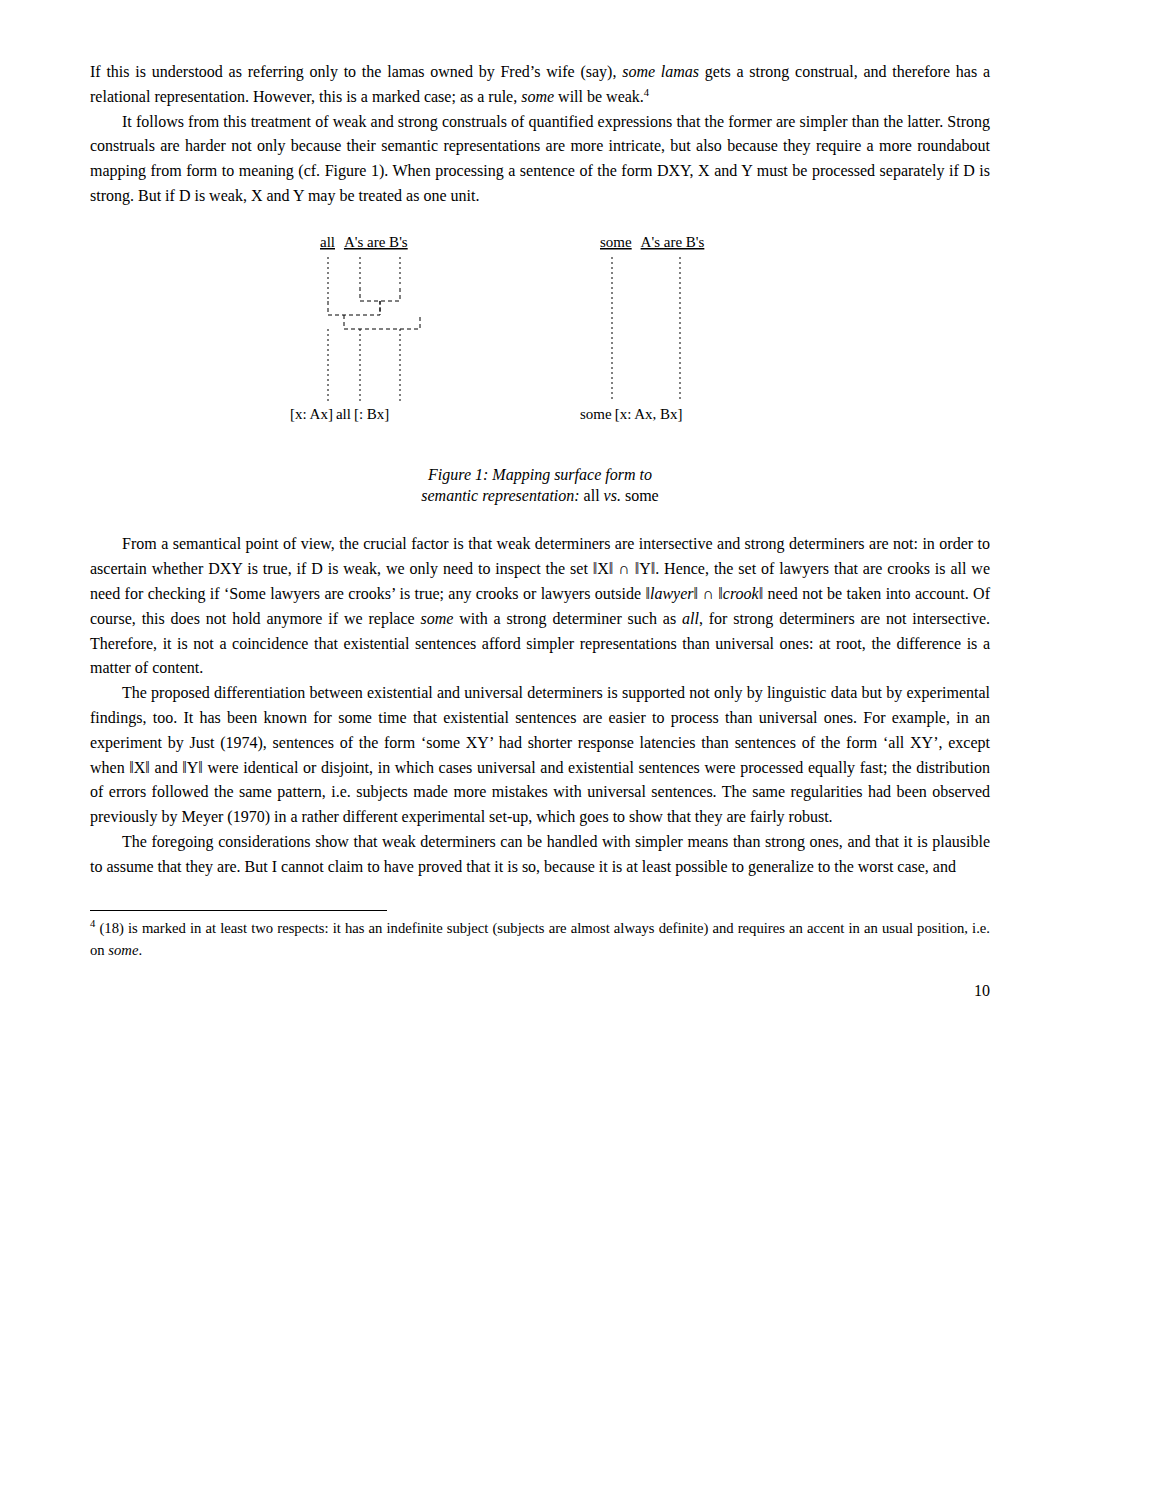If this is understood as referring only to the lamas owned by Fred’s wife (say), some lamas gets a strong construal, and therefore has a relational representation. However, this is a marked case; as a rule, some will be weak.4
It follows from this treatment of weak and strong construals of quantified expressions that the former are simpler than the latter. Strong construals are harder not only because their semantic representations are more intricate, but also because they require a more roundabout mapping from form to meaning (cf. Figure 1). When processing a sentence of the form DXY, X and Y must be processed separately if D is strong. But if D is weak, X and Y may be treated as one unit.
all A's are B's [x: Ax] all [: Bx] some A's are B's some [x: Ax, Bx]
Figure 1: Mapping surface form to
semantic representation: all vs. some
From a semantical point of view, the crucial factor is that weak determiners are intersective and strong determiners are not: in order to ascertain whether DXY is true, if D is weak, we only need to inspect the set ‖X‖ ∩ ‖Y‖. Hence, the set of lawyers that are crooks is all we need for checking if ‘Some lawyers are crooks’ is true; any crooks or lawyers outside ‖lawyer‖ ∩ ‖crook‖ need not be taken into account. Of course, this does not hold anymore if we replace some with a strong determiner such as all, for strong determiners are not intersective. Therefore, it is not a coincidence that existential sentences afford simpler representations than universal ones: at root, the difference is a matter of content.
The proposed differentiation between existential and universal determiners is supported not only by linguistic data but by experimental findings, too. It has been known for some time that existential sentences are easier to process than universal ones. For example, in an experiment by Just (1974), sentences of the form ‘some XY’ had shorter response latencies than sentences of the form ‘all XY’, except when ‖X‖ and ‖Y‖ were identical or disjoint, in which cases universal and existential sentences were processed equally fast; the distribution of errors followed the same pattern, i.e. subjects made more mistakes with universal sentences. The same regularities had been observed previously by Meyer (1970) in a rather different experimental set-up, which goes to show that they are fairly robust.
The foregoing considerations show that weak determiners can be handled with simpler means than strong ones, and that it is plausible to assume that they are. But I cannot claim to have proved that it is so, because it is at least possible to generalize to the worst case, and
4 (18) is marked in at least two respects: it has an indefinite subject (subjects are almost always definite) and requires an accent in an usual position, i.e. on some.
10